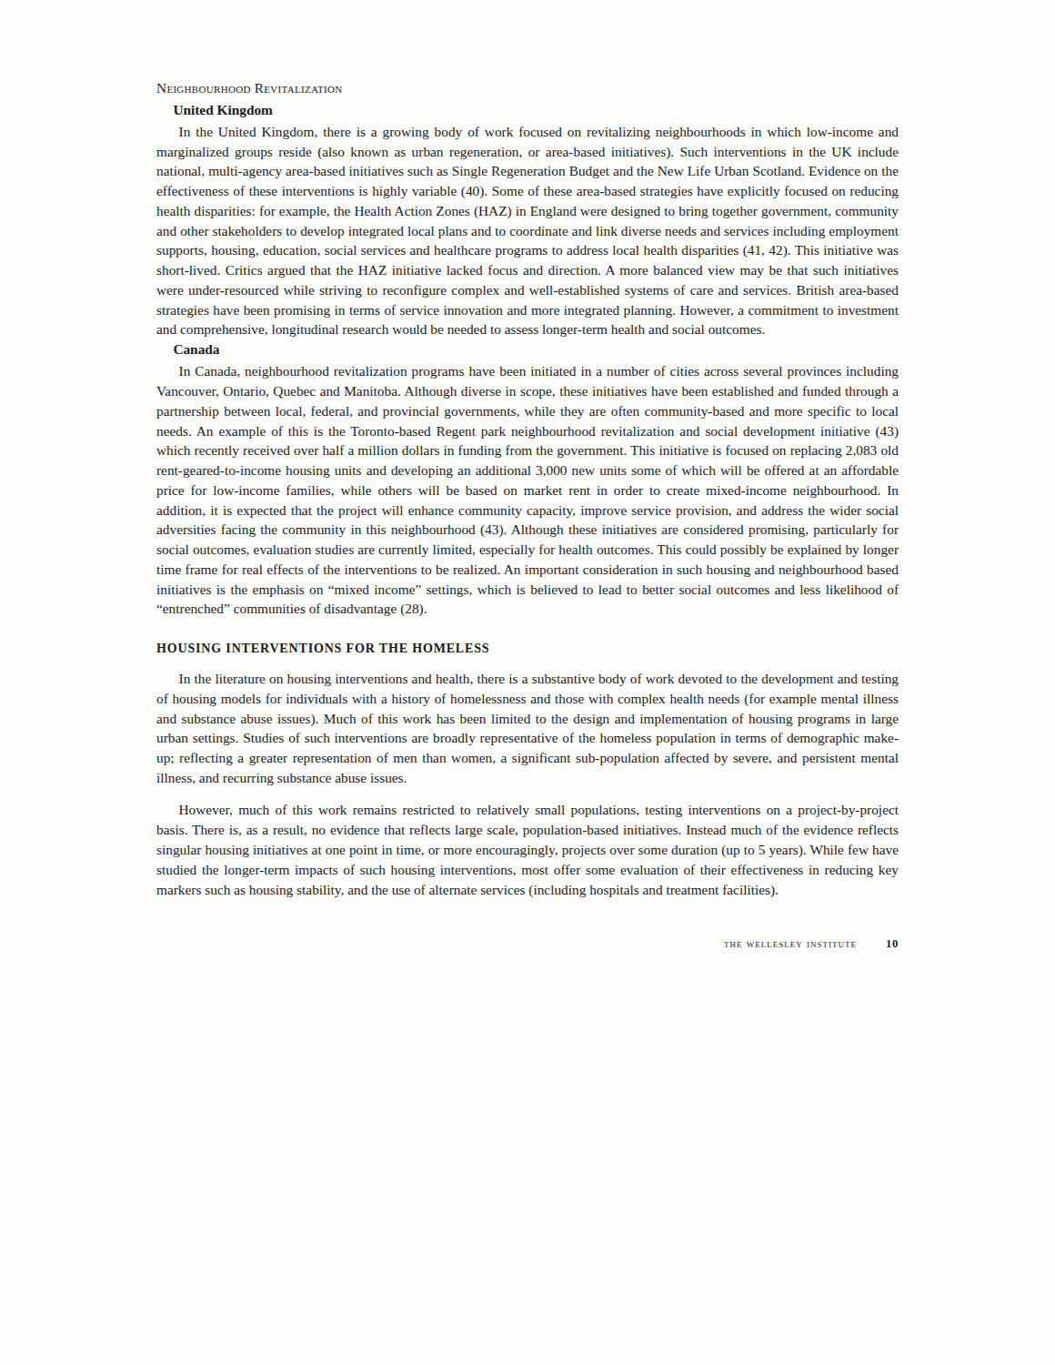Neighbourhood Revitalization
United Kingdom
In the United Kingdom, there is a growing body of work focused on revitalizing neighbourhoods in which low-income and marginalized groups reside (also known as urban regeneration, or area-based initiatives). Such interventions in the UK include national, multi-agency area-based initiatives such as Single Regeneration Budget and the New Life Urban Scotland. Evidence on the effectiveness of these interventions is highly variable (40). Some of these area-based strategies have explicitly focused on reducing health disparities: for example, the Health Action Zones (HAZ) in England were designed to bring together government, community and other stakeholders to develop integrated local plans and to coordinate and link diverse needs and services including employment supports, housing, education, social services and healthcare programs to address local health disparities (41, 42). This initiative was short-lived. Critics argued that the HAZ initiative lacked focus and direction. A more balanced view may be that such initiatives were under-resourced while striving to reconfigure complex and well-established systems of care and services. British area-based strategies have been promising in terms of service innovation and more integrated planning. However, a commitment to investment and comprehensive, longitudinal research would be needed to assess longer-term health and social outcomes.
Canada
In Canada, neighbourhood revitalization programs have been initiated in a number of cities across several provinces including Vancouver, Ontario, Quebec and Manitoba. Although diverse in scope, these initiatives have been established and funded through a partnership between local, federal, and provincial governments, while they are often community-based and more specific to local needs. An example of this is the Toronto-based Regent park neighbourhood revitalization and social development initiative (43) which recently received over half a million dollars in funding from the government. This initiative is focused on replacing 2,083 old rent-geared-to-income housing units and developing an additional 3,000 new units some of which will be offered at an affordable price for low-income families, while others will be based on market rent in order to create mixed-income neighbourhood. In addition, it is expected that the project will enhance community capacity, improve service provision, and address the wider social adversities facing the community in this neighbourhood (43). Although these initiatives are considered promising, particularly for social outcomes, evaluation studies are currently limited, especially for health outcomes. This could possibly be explained by longer time frame for real effects of the interventions to be realized. An important consideration in such housing and neighbourhood based initiatives is the emphasis on “mixed income” settings, which is believed to lead to better social outcomes and less likelihood of “entrenched” communities of disadvantage (28).
HOUSING INTERVENTIONS FOR THE HOMELESS
In the literature on housing interventions and health, there is a substantive body of work devoted to the development and testing of housing models for individuals with a history of homelessness and those with complex health needs (for example mental illness and substance abuse issues). Much of this work has been limited to the design and implementation of housing programs in large urban settings. Studies of such interventions are broadly representative of the homeless population in terms of demographic make-up; reflecting a greater representation of men than women, a significant sub-population affected by severe, and persistent mental illness, and recurring substance abuse issues.
However, much of this work remains restricted to relatively small populations, testing interventions on a project-by-project basis. There is, as a result, no evidence that reflects large scale, population-based initiatives. Instead much of the evidence reflects singular housing initiatives at one point in time, or more encouragingly, projects over some duration (up to 5 years). While few have studied the longer-term impacts of such housing interventions, most offer some evaluation of their effectiveness in reducing key markers such as housing stability, and the use of alternate services (including hospitals and treatment facilities).
the wellesley institute 10